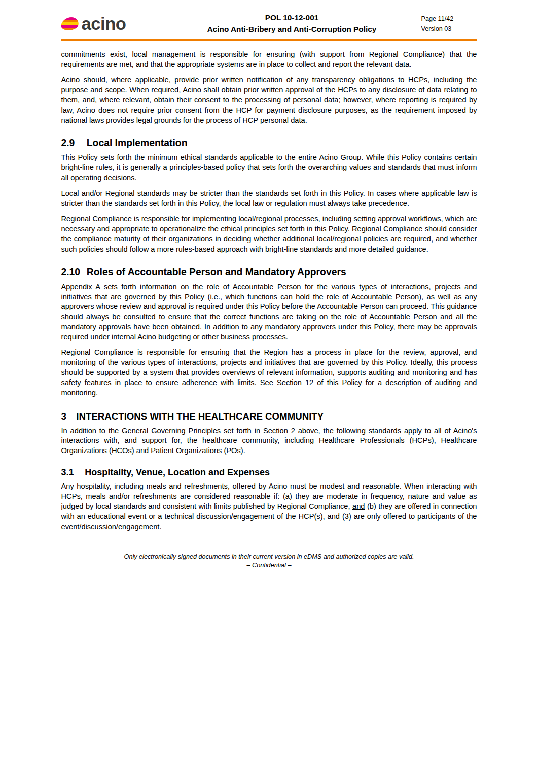acino
POL 10-12-001
Acino Anti-Bribery and Anti-Corruption Policy
Page 11/42
Version 03
commitments exist, local management is responsible for ensuring (with support from Regional Compliance) that the requirements are met, and that the appropriate systems are in place to collect and report the relevant data.
Acino should, where applicable, provide prior written notification of any transparency obligations to HCPs, including the purpose and scope. When required, Acino shall obtain prior written approval of the HCPs to any disclosure of data relating to them, and, where relevant, obtain their consent to the processing of personal data; however, where reporting is required by law, Acino does not require prior consent from the HCP for payment disclosure purposes, as the requirement imposed by national laws provides legal grounds for the process of HCP personal data.
2.9 Local Implementation
This Policy sets forth the minimum ethical standards applicable to the entire Acino Group. While this Policy contains certain bright-line rules, it is generally a principles-based policy that sets forth the overarching values and standards that must inform all operating decisions.
Local and/or Regional standards may be stricter than the standards set forth in this Policy. In cases where applicable law is stricter than the standards set forth in this Policy, the local law or regulation must always take precedence.
Regional Compliance is responsible for implementing local/regional processes, including setting approval workflows, which are necessary and appropriate to operationalize the ethical principles set forth in this Policy. Regional Compliance should consider the compliance maturity of their organizations in deciding whether additional local/regional policies are required, and whether such policies should follow a more rules-based approach with bright-line standards and more detailed guidance.
2.10 Roles of Accountable Person and Mandatory Approvers
Appendix A sets forth information on the role of Accountable Person for the various types of interactions, projects and initiatives that are governed by this Policy (i.e., which functions can hold the role of Accountable Person), as well as any approvers whose review and approval is required under this Policy before the Accountable Person can proceed. This guidance should always be consulted to ensure that the correct functions are taking on the role of Accountable Person and all the mandatory approvals have been obtained. In addition to any mandatory approvers under this Policy, there may be approvals required under internal Acino budgeting or other business processes.
Regional Compliance is responsible for ensuring that the Region has a process in place for the review, approval, and monitoring of the various types of interactions, projects and initiatives that are governed by this Policy. Ideally, this process should be supported by a system that provides overviews of relevant information, supports auditing and monitoring and has safety features in place to ensure adherence with limits. See Section 12 of this Policy for a description of auditing and monitoring.
3 INTERACTIONS WITH THE HEALTHCARE COMMUNITY
In addition to the General Governing Principles set forth in Section 2 above, the following standards apply to all of Acino's interactions with, and support for, the healthcare community, including Healthcare Professionals (HCPs), Healthcare Organizations (HCOs) and Patient Organizations (POs).
3.1 Hospitality, Venue, Location and Expenses
Any hospitality, including meals and refreshments, offered by Acino must be modest and reasonable. When interacting with HCPs, meals and/or refreshments are considered reasonable if: (a) they are moderate in frequency, nature and value as judged by local standards and consistent with limits published by Regional Compliance, and (b) they are offered in connection with an educational event or a technical discussion/engagement of the HCP(s), and (3) are only offered to participants of the event/discussion/engagement.
Only electronically signed documents in their current version in eDMS and authorized copies are valid.
– Confidential –